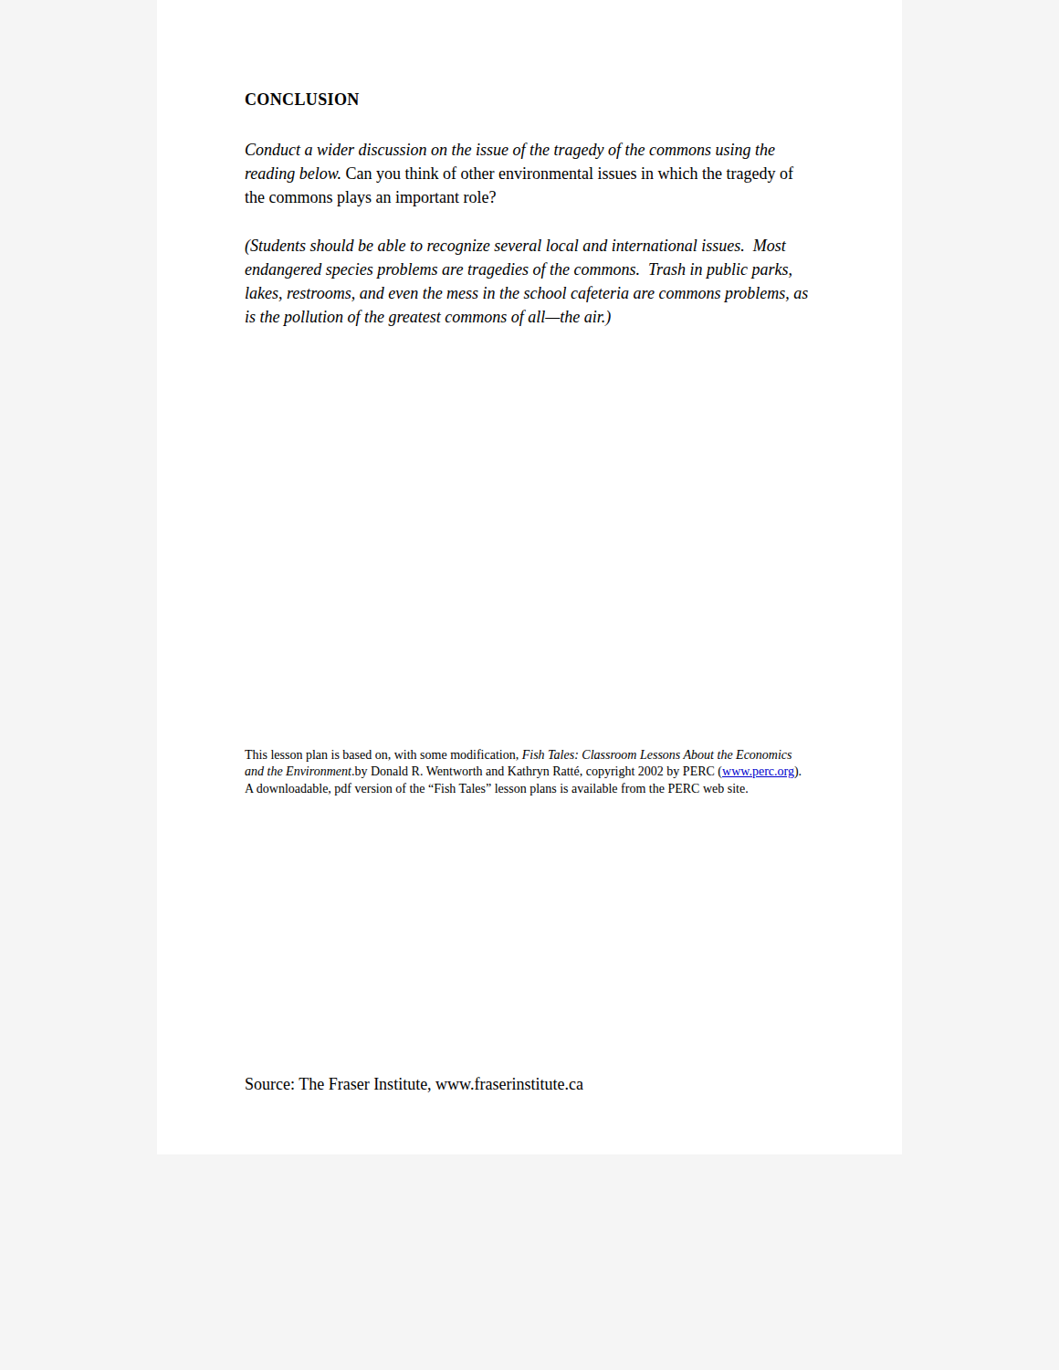CONCLUSION
Conduct a wider discussion on the issue of the tragedy of the commons using the reading below. Can you think of other environmental issues in which the tragedy of the commons plays an important role?
(Students should be able to recognize several local and international issues. Most endangered species problems are tragedies of the commons. Trash in public parks, lakes, restrooms, and even the mess in the school cafeteria are commons problems, as is the pollution of the greatest commons of all—the air.)
This lesson plan is based on, with some modification, Fish Tales: Classroom Lessons About the Economics and the Environment.by Donald R. Wentworth and Kathryn Ratté, copyright 2002 by PERC (www.perc.org). A downloadable, pdf version of the “Fish Tales” lesson plans is available from the PERC web site.
Source: The Fraser Institute, www.fraserinstitute.ca